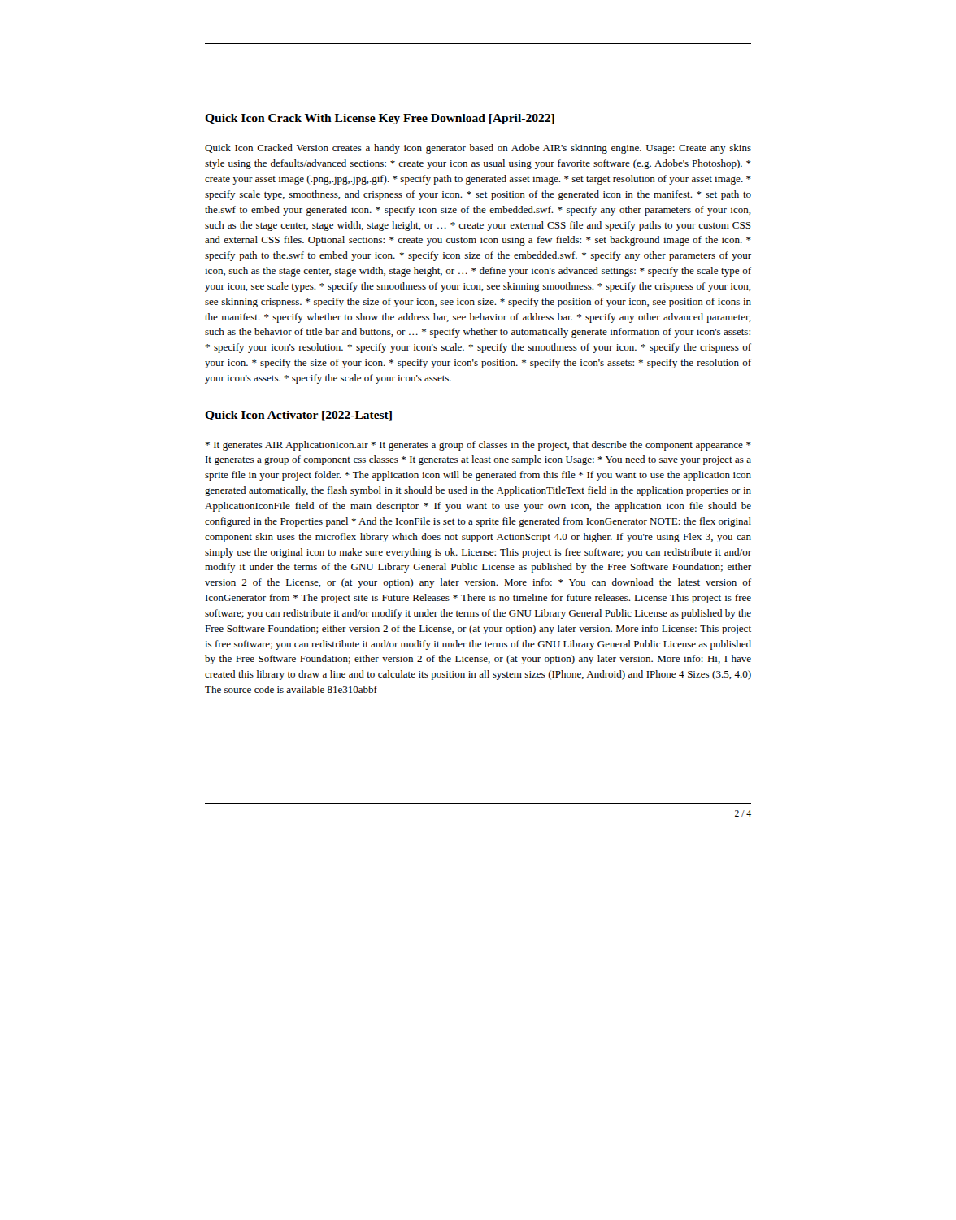Quick Icon Crack With License Key Free Download [April-2022]
Quick Icon Cracked Version creates a handy icon generator based on Adobe AIR's skinning engine. Usage: Create any skins style using the defaults/advanced sections: * create your icon as usual using your favorite software (e.g. Adobe's Photoshop). * create your asset image (.png,.jpg,.jpg,.gif). * specify path to generated asset image. * set target resolution of your asset image. * specify scale type, smoothness, and crispness of your icon. * set position of the generated icon in the manifest. * set path to the.swf to embed your generated icon. * specify icon size of the embedded.swf. * specify any other parameters of your icon, such as the stage center, stage width, stage height, or … * create your external CSS file and specify paths to your custom CSS and external CSS files. Optional sections: * create you custom icon using a few fields: * set background image of the icon. * specify path to the.swf to embed your icon. * specify icon size of the embedded.swf. * specify any other parameters of your icon, such as the stage center, stage width, stage height, or … * define your icon's advanced settings: * specify the scale type of your icon, see scale types. * specify the smoothness of your icon, see skinning smoothness. * specify the crispness of your icon, see skinning crispness. * specify the size of your icon, see icon size. * specify the position of your icon, see position of icons in the manifest. * specify whether to show the address bar, see behavior of address bar. * specify any other advanced parameter, such as the behavior of title bar and buttons, or … * specify whether to automatically generate information of your icon's assets: * specify your icon's resolution. * specify your icon's scale. * specify the smoothness of your icon. * specify the crispness of your icon. * specify the size of your icon. * specify your icon's position. * specify the icon's assets: * specify the resolution of your icon's assets. * specify the scale of your icon's assets.
Quick Icon Activator [2022-Latest]
* It generates AIR ApplicationIcon.air * It generates a group of classes in the project, that describe the component appearance * It generates a group of component css classes * It generates at least one sample icon Usage: * You need to save your project as a sprite file in your project folder. * The application icon will be generated from this file * If you want to use the application icon generated automatically, the flash symbol in it should be used in the ApplicationTitleText field in the application properties or in ApplicationIconFile field of the main descriptor * If you want to use your own icon, the application icon file should be configured in the Properties panel * And the IconFile is set to a sprite file generated from IconGenerator NOTE: the flex original component skin uses the microflex library which does not support ActionScript 4.0 or higher. If you're using Flex 3, you can simply use the original icon to make sure everything is ok. License: This project is free software; you can redistribute it and/or modify it under the terms of the GNU Library General Public License as published by the Free Software Foundation; either version 2 of the License, or (at your option) any later version. More info: * You can download the latest version of IconGenerator from * The project site is Future Releases * There is no timeline for future releases. License This project is free software; you can redistribute it and/or modify it under the terms of the GNU Library General Public License as published by the Free Software Foundation; either version 2 of the License, or (at your option) any later version. More info License: This project is free software; you can redistribute it and/or modify it under the terms of the GNU Library General Public License as published by the Free Software Foundation; either version 2 of the License, or (at your option) any later version. More info: Hi, I have created this library to draw a line and to calculate its position in all system sizes (IPhone, Android) and IPhone 4 Sizes (3.5, 4.0) The source code is available 81e310abbf
2 / 4